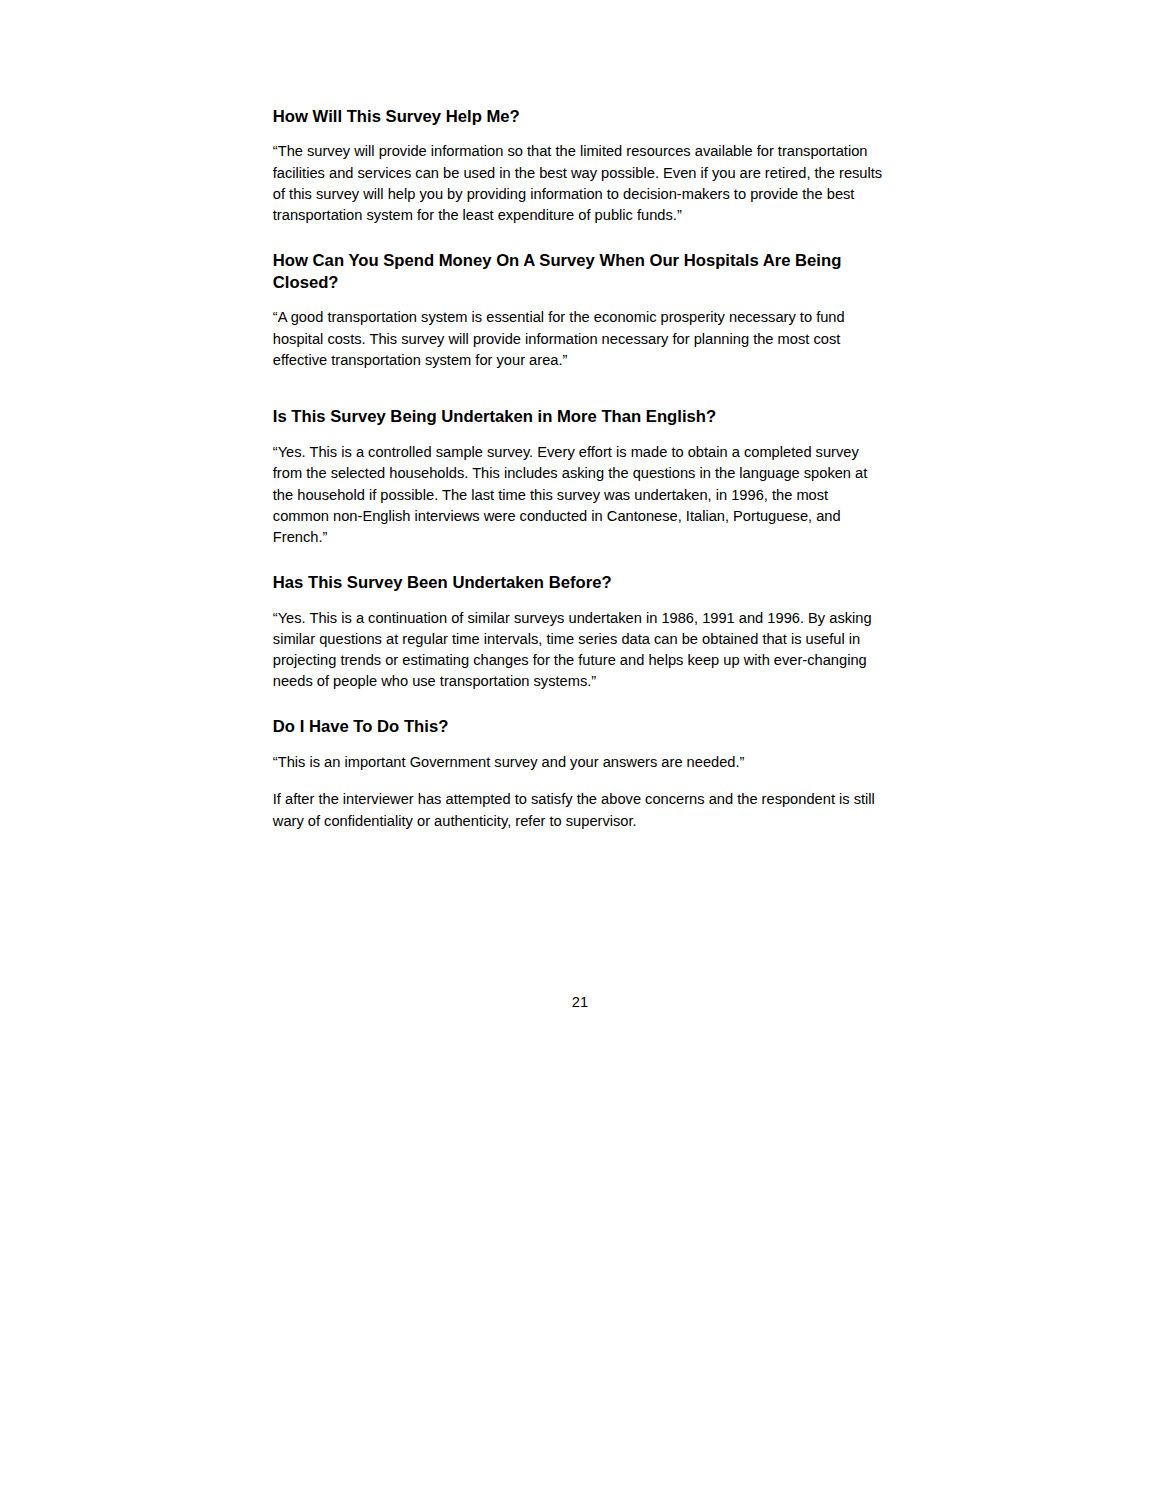How Will This Survey Help Me?
“The survey will provide information so that the limited resources available for transportation facilities and services can be used in the best way possible. Even if you are retired, the results of this survey will help you by providing information to decision-makers to provide the best transportation system for the least expenditure of public funds.”
How Can You Spend Money On A Survey When Our Hospitals Are Being Closed?
“A good transportation system is essential for the economic prosperity necessary to fund hospital costs. This survey will provide information necessary for planning the most cost effective transportation system for your area.”
Is This Survey Being Undertaken in More Than English?
“Yes. This is a controlled sample survey. Every effort is made to obtain a completed survey from the selected households. This includes asking the questions in the language spoken at the household if possible. The last time this survey was undertaken, in 1996, the most common non-English interviews were conducted in Cantonese, Italian, Portuguese, and French.”
Has This Survey Been Undertaken Before?
“Yes. This is a continuation of similar surveys undertaken in 1986, 1991 and 1996. By asking similar questions at regular time intervals, time series data can be obtained that is useful in projecting trends or estimating changes for the future and helps keep up with ever-changing needs of people who use transportation systems.”
Do I Have To Do This?
“This is an important Government survey and your answers are needed.”
If after the interviewer has attempted to satisfy the above concerns and the respondent is still wary of confidentiality or authenticity, refer to supervisor.
21